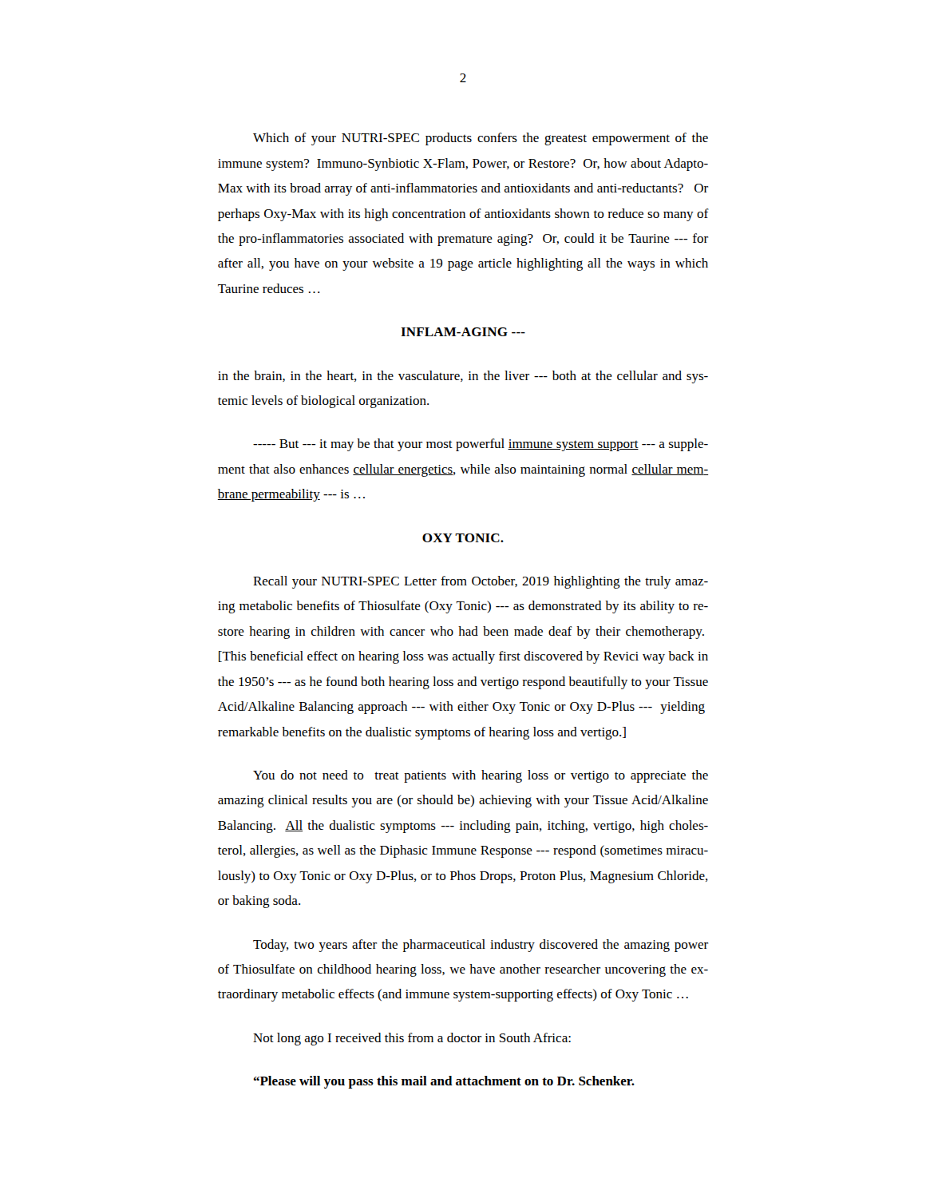2
Which of your NUTRI-SPEC products confers the greatest empowerment of the immune system? Immuno-Synbiotic X-Flam, Power, or Restore? Or, how about Adapto-Max with its broad array of anti-inflammatories and antioxidants and anti-reductants? Or perhaps Oxy-Max with its high concentration of antioxidants shown to reduce so many of the pro-inflammatories associated with premature aging? Or, could it be Taurine --- for after all, you have on your website a 19 page article highlighting all the ways in which Taurine reduces …
INFLAM-AGING ---
in the brain, in the heart, in the vasculature, in the liver --- both at the cellular and systemic levels of biological organization.
----- But --- it may be that your most powerful immune system support --- a supplement that also enhances cellular energetics, while also maintaining normal cellular membrane permeability --- is …
OXY TONIC.
Recall your NUTRI-SPEC Letter from October, 2019 highlighting the truly amazing metabolic benefits of Thiosulfate (Oxy Tonic) --- as demonstrated by its ability to restore hearing in children with cancer who had been made deaf by their chemotherapy. [This beneficial effect on hearing loss was actually first discovered by Revici way back in the 1950’s --- as he found both hearing loss and vertigo respond beautifully to your Tissue Acid/Alkaline Balancing approach --- with either Oxy Tonic or Oxy D-Plus --- yielding remarkable benefits on the dualistic symptoms of hearing loss and vertigo.]
You do not need to treat patients with hearing loss or vertigo to appreciate the amazing clinical results you are (or should be) achieving with your Tissue Acid/Alkaline Balancing. All the dualistic symptoms --- including pain, itching, vertigo, high cholesterol, allergies, as well as the Diphasic Immune Response --- respond (sometimes miraculously) to Oxy Tonic or Oxy D-Plus, or to Phos Drops, Proton Plus, Magnesium Chloride, or baking soda.
Today, two years after the pharmaceutical industry discovered the amazing power of Thiosulfate on childhood hearing loss, we have another researcher uncovering the extraordinary metabolic effects (and immune system-supporting effects) of Oxy Tonic …
Not long ago I received this from a doctor in South Africa:
“Please will you pass this mail and attachment on to Dr. Schenker.